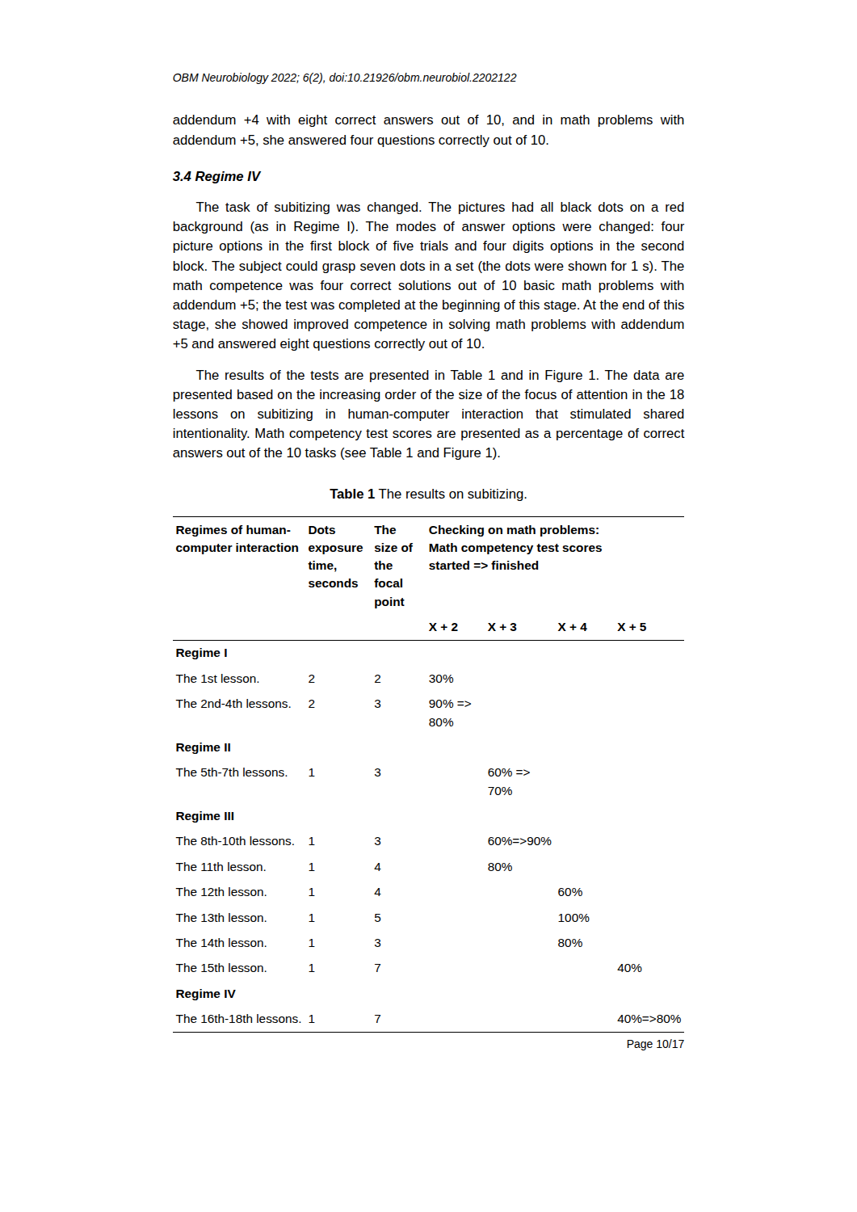OBM Neurobiology 2022; 6(2), doi:10.21926/obm.neurobiol.2202122
addendum +4 with eight correct answers out of 10, and in math problems with addendum +5, she answered four questions correctly out of 10.
3.4 Regime IV
The task of subitizing was changed. The pictures had all black dots on a red background (as in Regime I). The modes of answer options were changed: four picture options in the first block of five trials and four digits options in the second block. The subject could grasp seven dots in a set (the dots were shown for 1 s). The math competence was four correct solutions out of 10 basic math problems with addendum +5; the test was completed at the beginning of this stage. At the end of this stage, she showed improved competence in solving math problems with addendum +5 and answered eight questions correctly out of 10.
The results of the tests are presented in Table 1 and in Figure 1. The data are presented based on the increasing order of the size of the focus of attention in the 18 lessons on subitizing in human-computer interaction that stimulated shared intentionality. Math competency test scores are presented as a percentage of correct answers out of the 10 tasks (see Table 1 and Figure 1).
Table 1 The results on subitizing.
| Regimes of human-computer interaction | Dots exposure time, seconds | The size of the focal point | Checking on math problems: Math competency test scores started => finished |
| --- | --- | --- | --- |
| | | | X + 2 | X + 3 | X + 4 | X + 5 |
| Regime I | | | | | | |
| The 1st lesson. | 2 | 2 | 30% | | | |
| The 2nd-4th lessons. | 2 | 3 | 90% => 80% | | | |
| Regime II | | | | | | |
| The 5th-7th lessons. | 1 | 3 | | 60% => 70% | | |
| Regime III | | | | | | |
| The 8th-10th lessons. | 1 | 3 | | 60%=>90% | | |
| The 11th lesson. | 1 | 4 | | 80% | | |
| The 12th lesson. | 1 | 4 | | | 60% | |
| The 13th lesson. | 1 | 5 | | | 100% | |
| The 14th lesson. | 1 | 3 | | | 80% | |
| The 15th lesson. | 1 | 7 | | | | 40% |
| Regime IV | | | | | | |
| The 16th-18th lessons. | 1 | 7 | | | | 40%=>80% |
Page 10/17